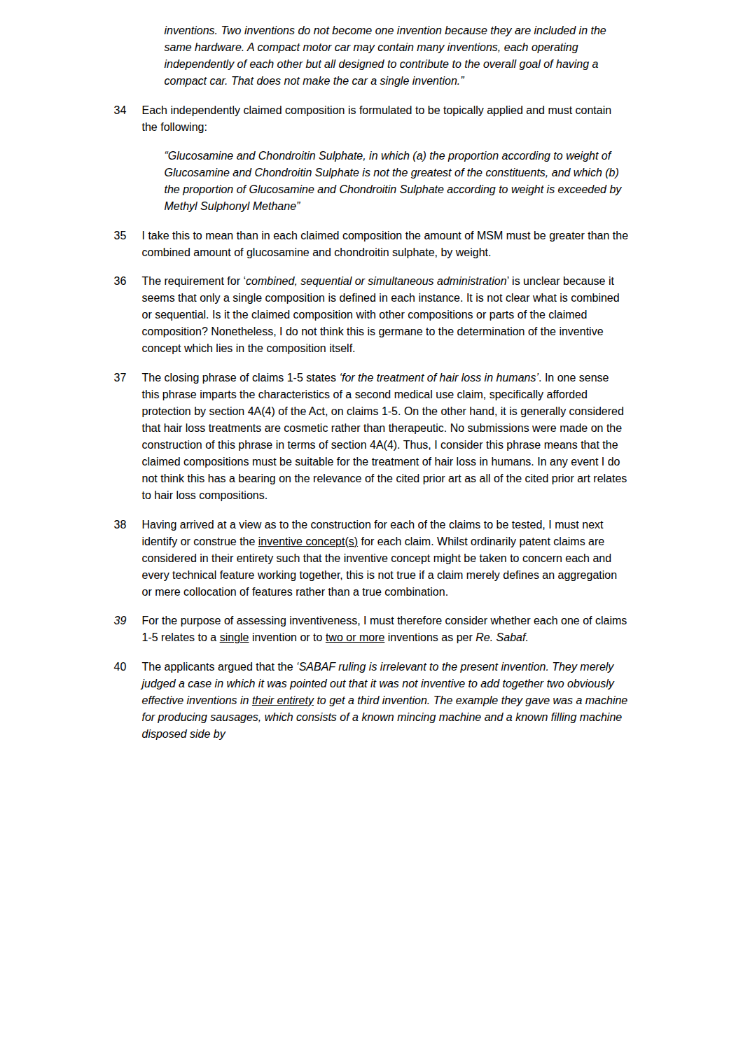inventions. Two inventions do not become one invention because they are included in the same hardware. A compact motor car may contain many inventions, each operating independently of each other but all designed to contribute to the overall goal of having a compact car. That does not make the car a single invention.”
34
Each independently claimed composition is formulated to be topically applied and must contain the following:
“Glucosamine and Chondroitin Sulphate, in which (a) the proportion according to weight of Glucosamine and Chondroitin Sulphate is not the greatest of the constituents, and which (b) the proportion of Glucosamine and Chondroitin Sulphate according to weight is exceeded by Methyl Sulphonyl Methane”
35
I take this to mean than in each claimed composition the amount of MSM must be greater than the combined amount of glucosamine and chondroitin sulphate, by weight.
36
The requirement for ‘combined, sequential or simultaneous administration’ is unclear because it seems that only a single composition is defined in each instance. It is not clear what is combined or sequential. Is it the claimed composition with other compositions or parts of the claimed composition? Nonetheless, I do not think this is germane to the determination of the inventive concept which lies in the composition itself.
37
The closing phrase of claims 1-5 states ‘for the treatment of hair loss in humans’. In one sense this phrase imparts the characteristics of a second medical use claim, specifically afforded protection by section 4A(4) of the Act, on claims 1-5. On the other hand, it is generally considered that hair loss treatments are cosmetic rather than therapeutic. No submissions were made on the construction of this phrase in terms of section 4A(4). Thus, I consider this phrase means that the claimed compositions must be suitable for the treatment of hair loss in humans. In any event I do not think this has a bearing on the relevance of the cited prior art as all of the cited prior art relates to hair loss compositions.
38
Having arrived at a view as to the construction for each of the claims to be tested, I must next identify or construe the inventive concept(s) for each claim. Whilst ordinarily patent claims are considered in their entirety such that the inventive concept might be taken to concern each and every technical feature working together, this is not true if a claim merely defines an aggregation or mere collocation of features rather than a true combination.
39
For the purpose of assessing inventiveness, I must therefore consider whether each one of claims 1-5 relates to a single invention or to two or more inventions as per Re. Sabaf.
40
The applicants argued that the ‘SABAF ruling is irrelevant to the present invention. They merely judged a case in which it was pointed out that it was not inventive to add together two obviously effective inventions in their entirety to get a third invention. The example they gave was a machine for producing sausages, which consists of a known mincing machine and a known filling machine disposed side by